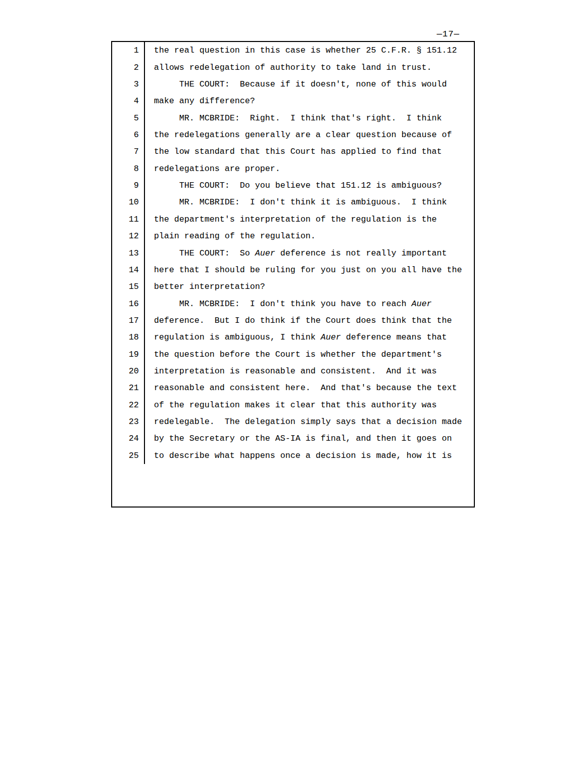—17—
| 1 2 3 4 5 6 7 8 9 10 11 12 13 14 15 16 17 18 19 20 21 22 23 24 25 | the real question in this case is whether 25 C.F.R. § 151.12 allows redelegation of authority to take land in trust. THE COURT: Because if it doesn't, none of this would make any difference? MR. MCBRIDE: Right. I think that's right. I think the redelegations generally are a clear question because of the low standard that this Court has applied to find that redelegations are proper. THE COURT: Do you believe that 151.12 is ambiguous? MR. MCBRIDE: I don't think it is ambiguous. I think the department's interpretation of the regulation is the plain reading of the regulation. THE COURT: So Auer deference is not really important here that I should be ruling for you just on you all have the better interpretation? MR. MCBRIDE: I don't think you have to reach Auer deference. But I do think if the Court does think that the regulation is ambiguous, I think Auer deference means that the question before the Court is whether the department's interpretation is reasonable and consistent. And it was reasonable and consistent here. And that's because the text of the regulation makes it clear that this authority was redelegable. The delegation simply says that a decision made by the Secretary or the AS-IA is final, and then it goes on to describe what happens once a decision is made, how it is |